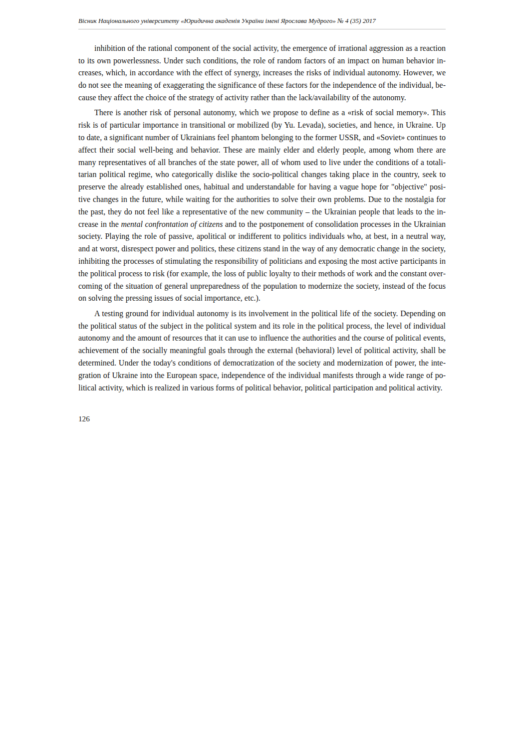Вісник Національного університету «Юридична академія України імені Ярослава Мудрого» № 4 (35) 2017
inhibition of the rational component of the social activity, the emergence of irrational aggression as a reaction to its own powerlessness. Under such conditions, the role of random factors of an impact on human behavior increases, which, in accordance with the effect of synergy, increases the risks of individual autonomy. However, we do not see the meaning of exaggerating the significance of these factors for the independence of the individual, because they affect the choice of the strategy of activity rather than the lack/availability of the autonomy.
There is another risk of personal autonomy, which we propose to define as a «risk of social memory». This risk is of particular importance in transitional or mobilized (by Yu. Levada), societies, and hence, in Ukraine. Up to date, a significant number of Ukrainians feel phantom belonging to the former USSR, and «Soviet» continues to affect their social well-being and behavior. These are mainly elder and elderly people, among whom there are many representatives of all branches of the state power, all of whom used to live under the conditions of a totalitarian political regime, who categorically dislike the socio-political changes taking place in the country, seek to preserve the already established ones, habitual and understandable for having a vague hope for "objective" positive changes in the future, while waiting for the authorities to solve their own problems. Due to the nostalgia for the past, they do not feel like a representative of the new community – the Ukrainian people that leads to the increase in the mental confrontation of citizens and to the postponement of consolidation processes in the Ukrainian society. Playing the role of passive, apolitical or indifferent to politics individuals who, at best, in a neutral way, and at worst, disrespect power and politics, these citizens stand in the way of any democratic change in the society, inhibiting the processes of stimulating the responsibility of politicians and exposing the most active participants in the political process to risk (for example, the loss of public loyalty to their methods of work and the constant overcoming of the situation of general unpreparedness of the population to modernize the society, instead of the focus on solving the pressing issues of social importance, etc.).
A testing ground for individual autonomy is its involvement in the political life of the society. Depending on the political status of the subject in the political system and its role in the political process, the level of individual autonomy and the amount of resources that it can use to influence the authorities and the course of political events, achievement of the socially meaningful goals through the external (behavioral) level of political activity, shall be determined. Under the today's conditions of democratization of the society and modernization of power, the integration of Ukraine into the European space, independence of the individual manifests through a wide range of political activity, which is realized in various forms of political behavior, political participation and political activity.
126